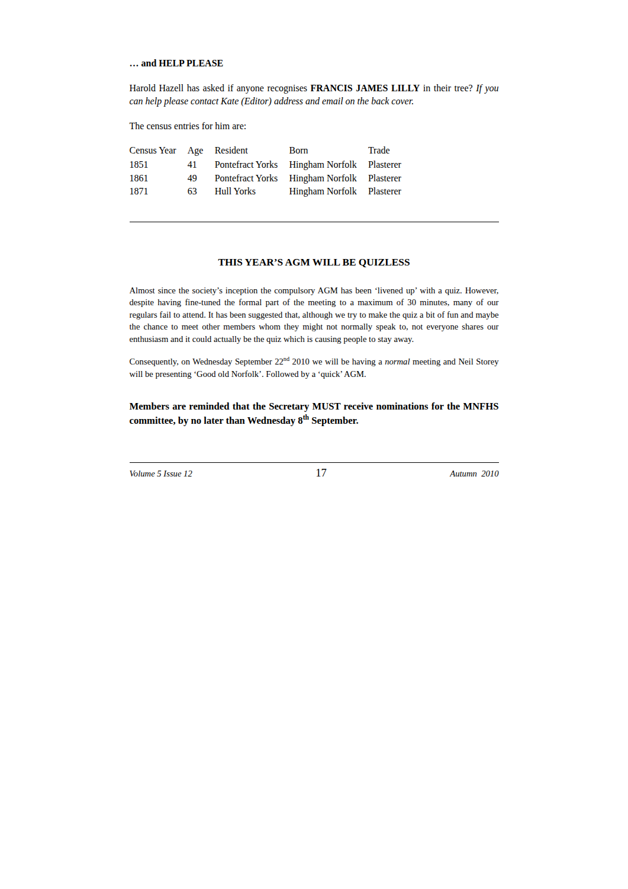… and HELP PLEASE
Harold Hazell has asked if anyone recognises FRANCIS JAMES LILLY in their tree? If you can help please contact Kate (Editor) address and email on the back cover.
The census entries for him are:
| Census Year | Age | Resident | Born | Trade |
| --- | --- | --- | --- | --- |
| 1851 | 41 | Pontefract Yorks | Hingham Norfolk | Plasterer |
| 1861 | 49 | Pontefract Yorks | Hingham Norfolk | Plasterer |
| 1871 | 63 | Hull Yorks | Hingham Norfolk | Plasterer |
THIS YEAR’S AGM WILL BE QUIZLESS
Almost since the society’s inception the compulsory AGM has been ‘livened up’ with a quiz. However, despite having fine-tuned the formal part of the meeting to a maximum of 30 minutes, many of our regulars fail to attend. It has been suggested that, although we try to make the quiz a bit of fun and maybe the chance to meet other members whom they might not normally speak to, not everyone shares our enthusiasm and it could actually be the quiz which is causing people to stay away.
Consequently, on Wednesday September 22nd 2010 we will be having a normal meeting and Neil Storey will be presenting ‘Good old Norfolk’. Followed by a ‘quick’ AGM.
Members are reminded that the Secretary MUST receive nominations for the MNFHS committee, by no later than Wednesday 8th September.
Volume 5 Issue 12 17 Autumn 2010